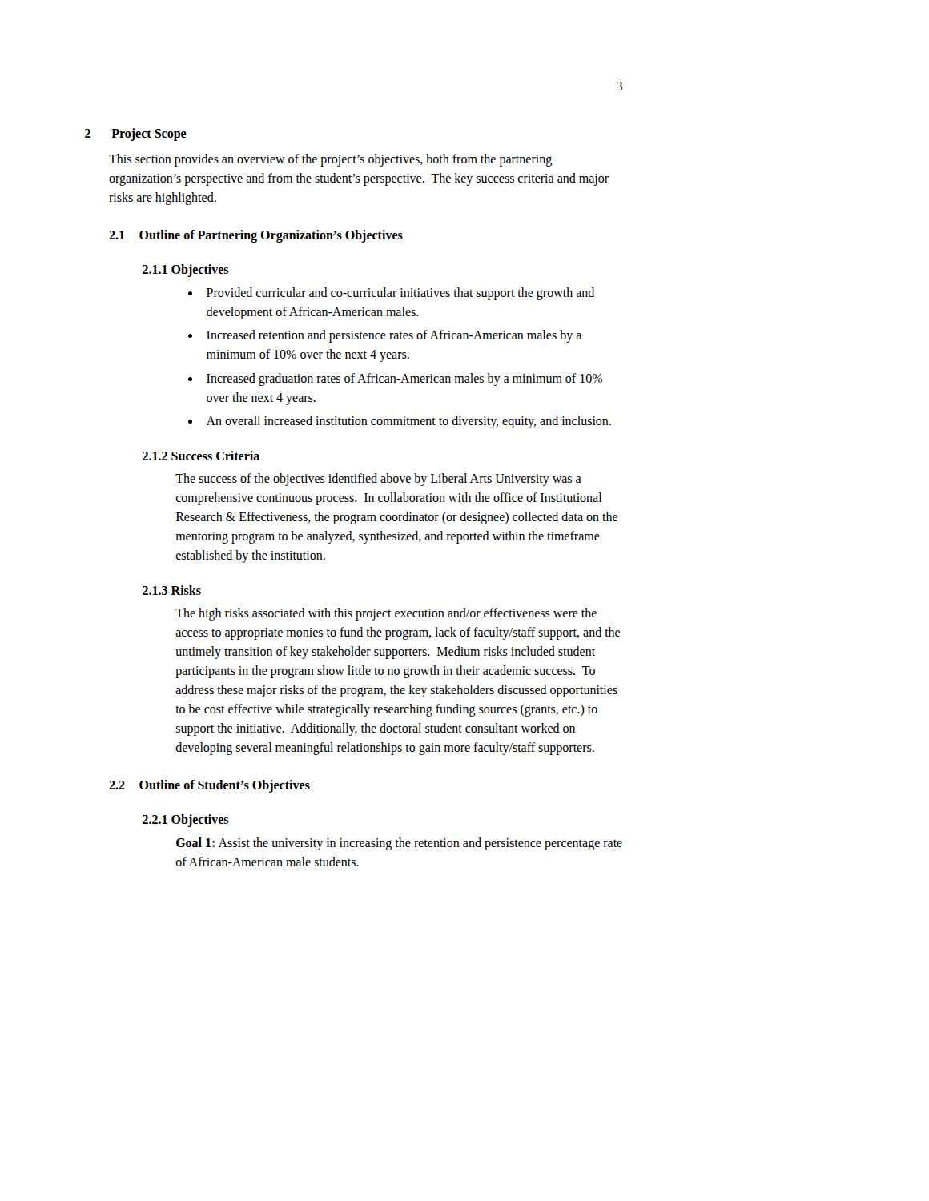3
2
Project Scope
This section provides an overview of the project’s objectives, both from the partnering organization’s perspective and from the student’s perspective. The key success criteria and major risks are highlighted.
2.1 Outline of Partnering Organization’s Objectives
2.1.1 Objectives
Provided curricular and co-curricular initiatives that support the growth and development of African-American males.
Increased retention and persistence rates of African-American males by a minimum of 10% over the next 4 years.
Increased graduation rates of African-American males by a minimum of 10% over the next 4 years.
An overall increased institution commitment to diversity, equity, and inclusion.
2.1.2 Success Criteria
The success of the objectives identified above by Liberal Arts University was a comprehensive continuous process. In collaboration with the office of Institutional Research & Effectiveness, the program coordinator (or designee) collected data on the mentoring program to be analyzed, synthesized, and reported within the timeframe established by the institution.
2.1.3 Risks
The high risks associated with this project execution and/or effectiveness were the access to appropriate monies to fund the program, lack of faculty/staff support, and the untimely transition of key stakeholder supporters. Medium risks included student participants in the program show little to no growth in their academic success. To address these major risks of the program, the key stakeholders discussed opportunities to be cost effective while strategically researching funding sources (grants, etc.) to support the initiative. Additionally, the doctoral student consultant worked on developing several meaningful relationships to gain more faculty/staff supporters.
2.2 Outline of Student’s Objectives
2.2.1 Objectives
Goal 1: Assist the university in increasing the retention and persistence percentage rate of African-American male students.